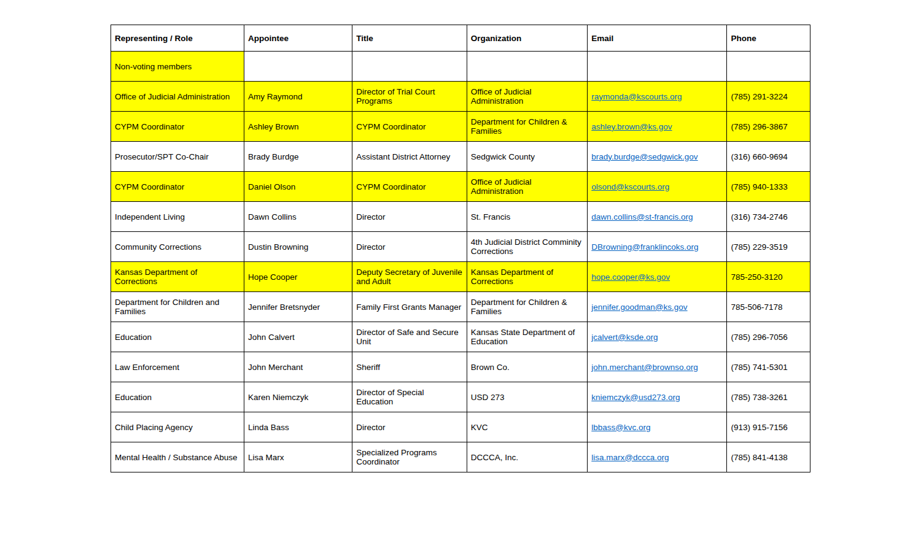| Representing / Role | Appointee | Title | Organization | Email | Phone |
| --- | --- | --- | --- | --- | --- |
| Non-voting members | | | | | |
| Office of Judicial Administration | Amy Raymond | Director of Trial Court Programs | Office of Judicial Administration | raymonda@kscourts.org | (785) 291-3224 |
| CYPM Coordinator | Ashley Brown | CYPM Coordinator | Department for Children & Families | ashley.brown@ks.gov | (785) 296-3867 |
| Prosecutor/SPT Co-Chair | Brady Burdge | Assistant District Attorney | Sedgwick County | brady.burdge@sedgwick.gov | (316) 660-9694 |
| CYPM Coordinator | Daniel Olson | CYPM Coordinator | Office of Judicial Administration | olsond@kscourts.org | (785) 940-1333 |
| Independent Living | Dawn Collins | Director | St. Francis | dawn.collins@st-francis.org | (316) 734-2746 |
| Community Corrections | Dustin Browning | Director | 4th Judicial District Comminity Corrections | DBrowning@franklincoks.org | (785) 229-3519 |
| Kansas Department of Corrections | Hope Cooper | Deputy Secretary of Juvenile and Adult | Kansas Department of Corrections | hope.cooper@ks.gov | 785-250-3120 |
| Department for Children and Families | Jennifer Bretsnyder | Family First Grants Manager | Department for Children & Families | jennifer.goodman@ks.gov | 785-506-7178 |
| Education | John Calvert | Director of Safe and Secure Unit | Kansas State Department of Education | jcalvert@ksde.org | (785) 296-7056 |
| Law Enforcement | John Merchant | Sheriff | Brown Co. | john.merchant@brownso.org | (785) 741-5301 |
| Education | Karen Niemczyk | Director of Special Education | USD 273 | kniemczyk@usd273.org | (785) 738-3261 |
| Child Placing Agency | Linda Bass | Director | KVC | lbbass@kvc.org | (913) 915-7156 |
| Mental Health / Substance Abuse | Lisa Marx | Specialized Programs Coordinator | DCCCA, Inc. | lisa.marx@dccca.org | (785) 841-4138 |